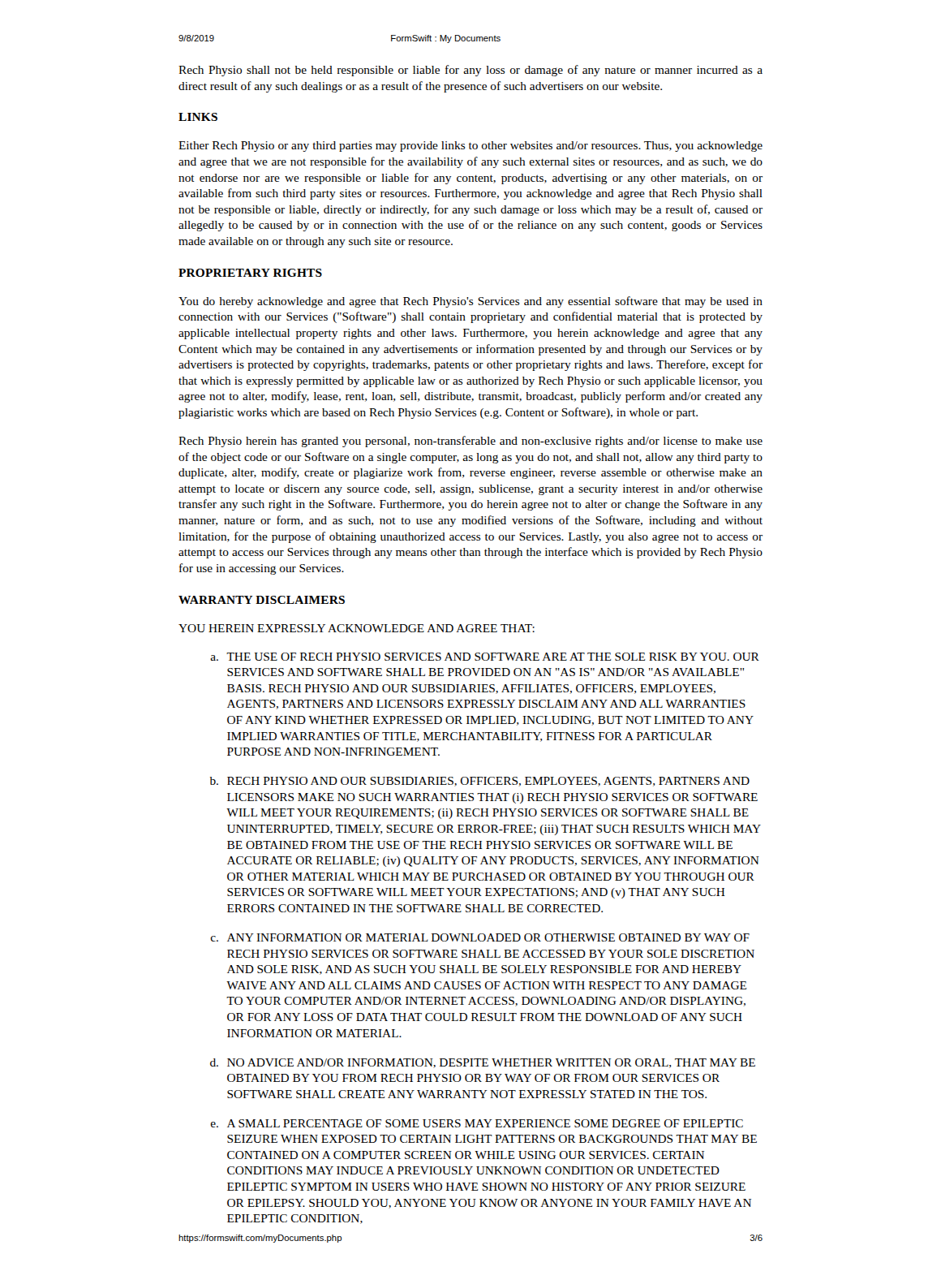9/8/2019 FormSwift : My Documents
Rech Physio shall not be held responsible or liable for any loss or damage of any nature or manner incurred as a direct result of any such dealings or as a result of the presence of such advertisers on our website.
LINKS
Either Rech Physio or any third parties may provide links to other websites and/or resources. Thus, you acknowledge and agree that we are not responsible for the availability of any such external sites or resources, and as such, we do not endorse nor are we responsible or liable for any content, products, advertising or any other materials, on or available from such third party sites or resources. Furthermore, you acknowledge and agree that Rech Physio shall not be responsible or liable, directly or indirectly, for any such damage or loss which may be a result of, caused or allegedly to be caused by or in connection with the use of or the reliance on any such content, goods or Services made available on or through any such site or resource.
PROPRIETARY RIGHTS
You do hereby acknowledge and agree that Rech Physio's Services and any essential software that may be used in connection with our Services ("Software") shall contain proprietary and confidential material that is protected by applicable intellectual property rights and other laws. Furthermore, you herein acknowledge and agree that any Content which may be contained in any advertisements or information presented by and through our Services or by advertisers is protected by copyrights, trademarks, patents or other proprietary rights and laws. Therefore, except for that which is expressly permitted by applicable law or as authorized by Rech Physio or such applicable licensor, you agree not to alter, modify, lease, rent, loan, sell, distribute, transmit, broadcast, publicly perform and/or created any plagiaristic works which are based on Rech Physio Services (e.g. Content or Software), in whole or part.
Rech Physio herein has granted you personal, non-transferable and non-exclusive rights and/or license to make use of the object code or our Software on a single computer, as long as you do not, and shall not, allow any third party to duplicate, alter, modify, create or plagiarize work from, reverse engineer, reverse assemble or otherwise make an attempt to locate or discern any source code, sell, assign, sublicense, grant a security interest in and/or otherwise transfer any such right in the Software. Furthermore, you do herein agree not to alter or change the Software in any manner, nature or form, and as such, not to use any modified versions of the Software, including and without limitation, for the purpose of obtaining unauthorized access to our Services. Lastly, you also agree not to access or attempt to access our Services through any means other than through the interface which is provided by Rech Physio for use in accessing our Services.
WARRANTY DISCLAIMERS
YOU HEREIN EXPRESSLY ACKNOWLEDGE AND AGREE THAT:
THE USE OF RECH PHYSIO SERVICES AND SOFTWARE ARE AT THE SOLE RISK BY YOU. OUR SERVICES AND SOFTWARE SHALL BE PROVIDED ON AN "AS IS" AND/OR "AS AVAILABLE" BASIS. RECH PHYSIO AND OUR SUBSIDIARIES, AFFILIATES, OFFICERS, EMPLOYEES, AGENTS, PARTNERS AND LICENSORS EXPRESSLY DISCLAIM ANY AND ALL WARRANTIES OF ANY KIND WHETHER EXPRESSED OR IMPLIED, INCLUDING, BUT NOT LIMITED TO ANY IMPLIED WARRANTIES OF TITLE, MERCHANTABILITY, FITNESS FOR A PARTICULAR PURPOSE AND NON-INFRINGEMENT.
RECH PHYSIO AND OUR SUBSIDIARIES, OFFICERS, EMPLOYEES, AGENTS, PARTNERS AND LICENSORS MAKE NO SUCH WARRANTIES THAT (i) RECH PHYSIO SERVICES OR SOFTWARE WILL MEET YOUR REQUIREMENTS; (ii) RECH PHYSIO SERVICES OR SOFTWARE SHALL BE UNINTERRUPTED, TIMELY, SECURE OR ERROR-FREE; (iii) THAT SUCH RESULTS WHICH MAY BE OBTAINED FROM THE USE OF THE RECH PHYSIO SERVICES OR SOFTWARE WILL BE ACCURATE OR RELIABLE; (iv) QUALITY OF ANY PRODUCTS, SERVICES, ANY INFORMATION OR OTHER MATERIAL WHICH MAY BE PURCHASED OR OBTAINED BY YOU THROUGH OUR SERVICES OR SOFTWARE WILL MEET YOUR EXPECTATIONS; AND (v) THAT ANY SUCH ERRORS CONTAINED IN THE SOFTWARE SHALL BE CORRECTED.
ANY INFORMATION OR MATERIAL DOWNLOADED OR OTHERWISE OBTAINED BY WAY OF RECH PHYSIO SERVICES OR SOFTWARE SHALL BE ACCESSED BY YOUR SOLE DISCRETION AND SOLE RISK, AND AS SUCH YOU SHALL BE SOLELY RESPONSIBLE FOR AND HEREBY WAIVE ANY AND ALL CLAIMS AND CAUSES OF ACTION WITH RESPECT TO ANY DAMAGE TO YOUR COMPUTER AND/OR INTERNET ACCESS, DOWNLOADING AND/OR DISPLAYING, OR FOR ANY LOSS OF DATA THAT COULD RESULT FROM THE DOWNLOAD OF ANY SUCH INFORMATION OR MATERIAL.
NO ADVICE AND/OR INFORMATION, DESPITE WHETHER WRITTEN OR ORAL, THAT MAY BE OBTAINED BY YOU FROM RECH PHYSIO OR BY WAY OF OR FROM OUR SERVICES OR SOFTWARE SHALL CREATE ANY WARRANTY NOT EXPRESSLY STATED IN THE TOS.
A SMALL PERCENTAGE OF SOME USERS MAY EXPERIENCE SOME DEGREE OF EPILEPTIC SEIZURE WHEN EXPOSED TO CERTAIN LIGHT PATTERNS OR BACKGROUNDS THAT MAY BE CONTAINED ON A COMPUTER SCREEN OR WHILE USING OUR SERVICES. CERTAIN CONDITIONS MAY INDUCE A PREVIOUSLY UNKNOWN CONDITION OR UNDETECTED EPILEPTIC SYMPTOM IN USERS WHO HAVE SHOWN NO HISTORY OF ANY PRIOR SEIZURE OR EPILEPSY. SHOULD YOU, ANYONE YOU KNOW OR ANYONE IN YOUR FAMILY HAVE AN EPILEPTIC CONDITION,
https://formswift.com/myDocuments.php 3/6